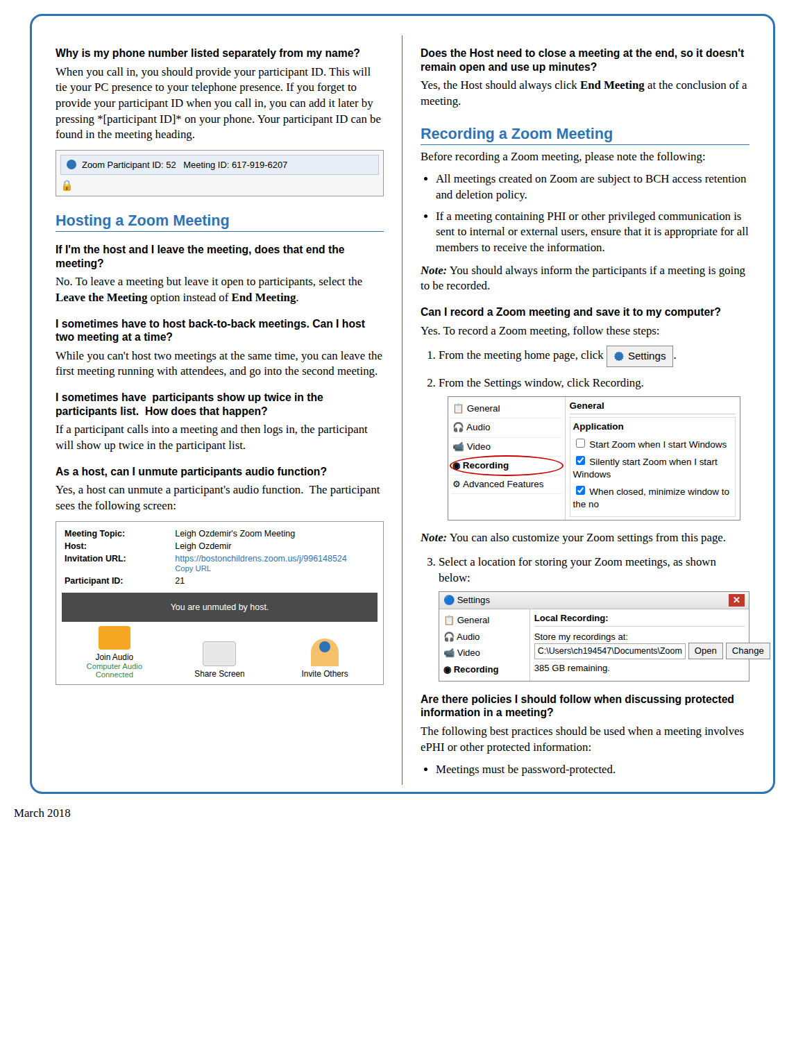Why is my phone number listed separately from my name?
When you call in, you should provide your participant ID. This will tie your PC presence to your telephone presence. If you forget to provide your participant ID when you call in, you can add it later by pressing *[participant ID]* on your phone. Your participant ID can be found in the meeting heading.
Zoom Participant ID: 52 Meeting ID: 617-919-6207
🔒
Hosting a Zoom Meeting
If I'm the host and I leave the meeting, does that end the meeting?
No. To leave a meeting but leave it open to participants, select the Leave the Meeting option instead of End Meeting.
I sometimes have to host back-to-back meetings. Can I host two meeting at a time?
While you can't host two meetings at the same time, you can leave the first meeting running with attendees, and go into the second meeting.
I sometimes have participants show up twice in the participants list. How does that happen?
If a participant calls into a meeting and then logs in, the participant will show up twice in the participant list.
As a host, can I unmute participants audio function?
Yes, a host can unmute a participant's audio function. The participant sees the following screen:
| Meeting Topic: | Leigh Ozdemir's Zoom Meeting |
| Host: | Leigh Ozdemir |
| Invitation URL: | https://bostonchildrens.zoom.us/j/996148524 Copy URL |
| Participant ID: | 21 |
You are unmuted by host.
Join Audio
Computer Audio Connected
Share Screen
Invite Others
Does the Host need to close a meeting at the end, so it doesn't remain open and use up minutes?
Yes, the Host should always click End Meeting at the conclusion of a meeting.
Recording a Zoom Meeting
Before recording a Zoom meeting, please note the following:
All meetings created on Zoom are subject to BCH access retention and deletion policy.
If a meeting containing PHI or other privileged communication is sent to internal or external users, ensure that it is appropriate for all members to receive the information.
Note: You should always inform the participants if a meeting is going to be recorded.
Can I record a Zoom meeting and save it to my computer?
Yes. To record a Zoom meeting, follow these steps:
From the meeting home page, click Settings.
From the Settings window, click Recording.
📋 General
🎧 Audio
📹 Video
◉ Recording
⚙ Advanced Features
General
Application
Start Zoom when I start Windows Silently start Zoom when I start Windows When closed, minimize window to the no
Note: You can also customize your Zoom settings from this page.
Select a location for storing your Zoom meetings, as shown below:
🔵 Settings ✕
📋 General
🎧 Audio
📹 Video
◉ Recording
Local Recording:
Store my recordings at:
C:\Users\ch194547\Documents\Zoom Open Change
385 GB remaining.
Are there policies I should follow when discussing protected information in a meeting?
The following best practices should be used when a meeting involves ePHI or other protected information:
Meetings must be password-protected.
March 2018